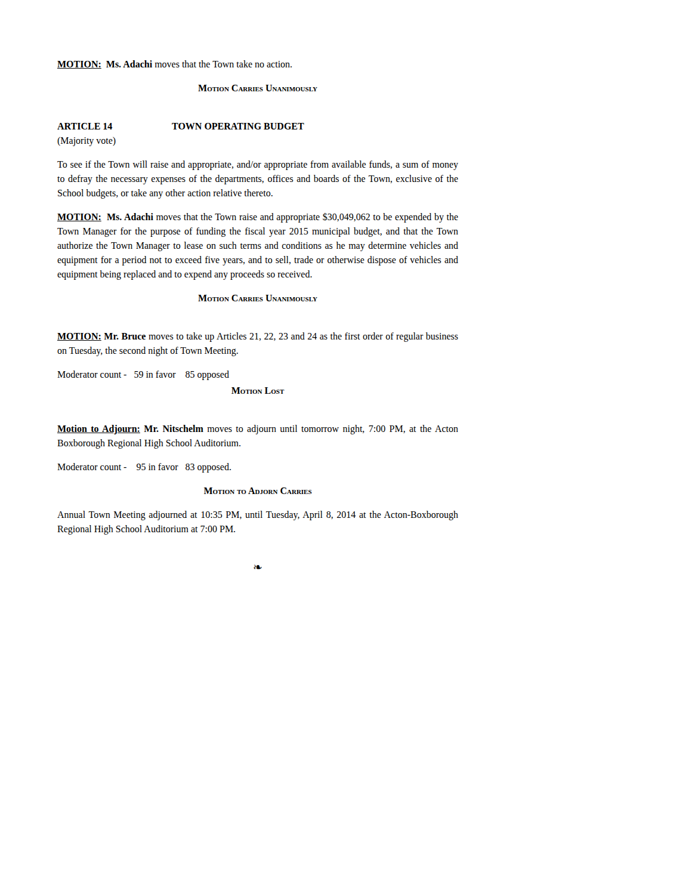MOTION: Ms. Adachi moves that the Town take no action.
Motion Carries Unanimously
ARTICLE 14 TOWN OPERATING BUDGET
(Majority vote)
To see if the Town will raise and appropriate, and/or appropriate from available funds, a sum of money to defray the necessary expenses of the departments, offices and boards of the Town, exclusive of the School budgets, or take any other action relative thereto.
MOTION: Ms. Adachi moves that the Town raise and appropriate $30,049,062 to be expended by the Town Manager for the purpose of funding the fiscal year 2015 municipal budget, and that the Town authorize the Town Manager to lease on such terms and conditions as he may determine vehicles and equipment for a period not to exceed five years, and to sell, trade or otherwise dispose of vehicles and equipment being replaced and to expend any proceeds so received.
Motion Carries Unanimously
MOTION: Mr. Bruce moves to take up Articles 21, 22, 23 and 24 as the first order of regular business on Tuesday, the second night of Town Meeting.
Moderator count - 59 in favor 85 opposed
Motion Lost
Motion to Adjourn: Mr. Nitschelm moves to adjourn until tomorrow night, 7:00 PM, at the Acton Boxborough Regional High School Auditorium.
Moderator count - 95 in favor 83 opposed.
Motion to Adjorn Carries
Annual Town Meeting adjourned at 10:35 PM, until Tuesday, April 8, 2014 at the Acton-Boxborough Regional High School Auditorium at 7:00 PM.
❧